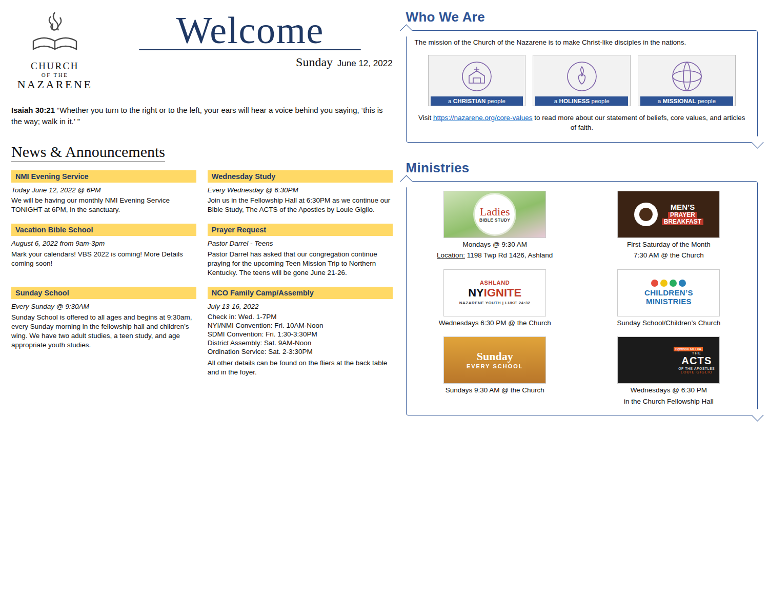CHURCH
OF THE
NAZARENE
Welcome
Sunday June 12, 2022
Isaiah 30:21 “Whether you turn to the right or to the left, your ears will hear a voice behind you saying, ‘this is the way; walk in it.’ ”
News & Announcements
NMI Evening Service
Today June 12, 2022 @ 6PM
We will be having our monthly NMI Evening Service TONIGHT at 6PM, in the sanctuary.
Wednesday Study
Every Wednesday @ 6:30PM
Join us in the Fellowship Hall at 6:30PM as we continue our Bible Study, The ACTS of the Apostles by Louie Giglio.
Vacation Bible School
August 6, 2022 from 9am-3pm
Mark your calendars! VBS 2022 is coming! More Details coming soon!
Prayer Request
Pastor Darrel - Teens
Pastor Darrel has asked that our congregation continue praying for the upcoming Teen Mission Trip to Northern Kentucky. The teens will be gone June 21-26.
Sunday School
Every Sunday @ 9:30AM
Sunday School is offered to all ages and begins at 9:30am, every Sunday morning in the fellowship hall and children’s wing. We have two adult studies, a teen study, and age appropriate youth studies.
NCO Family Camp/Assembly
July 13-16, 2022
Check in: Wed. 1-7PM
NYI/NMI Convention: Fri. 10AM-Noon
SDMI Convention: Fri. 1:30-3:30PM
District Assembly: Sat. 9AM-Noon
Ordination Service: Sat. 2-3:30PM
All other details can be found on the fliers at the back table and in the foyer.
Who We Are
The mission of the Church of the Nazarene is to make Christ-like disciples in the nations.
a CHRISTIAN people
a HOLINESS people
a MISSIONAL people
Visit https://nazarene.org/core-values to read more about our statement of beliefs, core values, and articles of faith.
Ministries
Ladies BIBLE STUDY
Mondays @ 9:30 AM
Location: 1198 Twp Rd 1426, Ashland
MEN’S
PRAYER
BREAKFAST
First Saturday of the Month
7:30 AM @ the Church
ASHLAND
NY IGNITE
NAZARENE YOUTH | LUKE 24:32
Wednesdays 6:30 PM @ the Church
CHILDREN’S
MINISTRIES
Sunday School/Children’s Church
Sunday
EVERY SCHOOL
Sundays 9:30 AM @ the Church
rightnow MEDIA THE ACTS OF THE APOSTLES LOUIE GIGLIO
Wednesdays @ 6:30 PM
in the Church Fellowship Hall